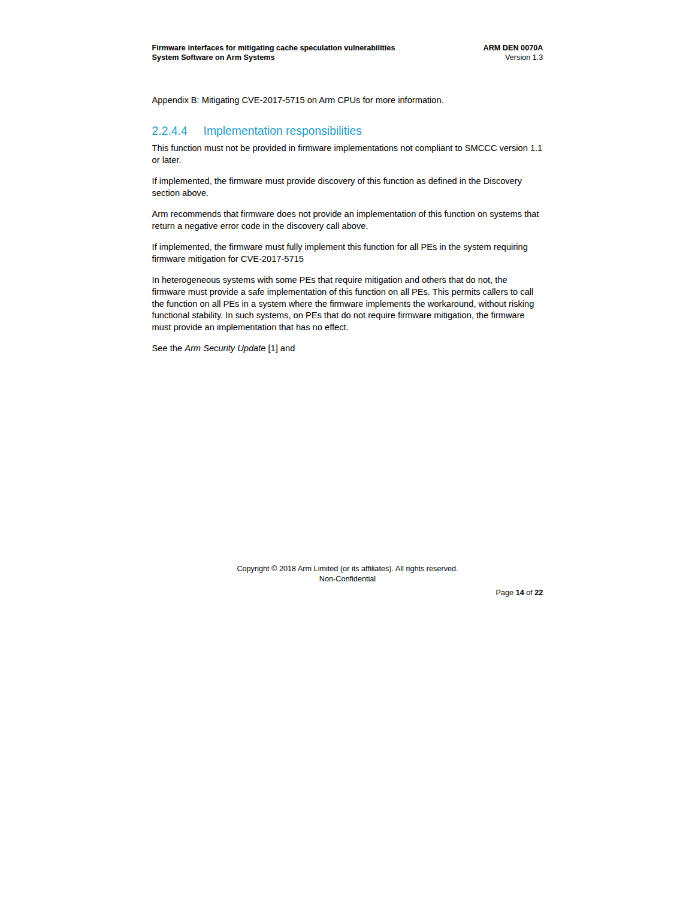Firmware interfaces for mitigating cache speculation vulnerabilities
System Software on Arm Systems
ARM DEN 0070A
Version 1.3
Appendix B: Mitigating CVE-2017-5715 on Arm CPUs for more information.
2.2.4.4 Implementation responsibilities
This function must not be provided in firmware implementations not compliant to SMCCC version 1.1 or later.
If implemented, the firmware must provide discovery of this function as defined in the Discovery section above.
Arm recommends that firmware does not provide an implementation of this function on systems that return a negative error code in the discovery call above.
If implemented, the firmware must fully implement this function for all PEs in the system requiring firmware mitigation for CVE-2017-5715
In heterogeneous systems with some PEs that require mitigation and others that do not, the firmware must provide a safe implementation of this function on all PEs. This permits callers to call the function on all PEs in a system where the firmware implements the workaround, without risking functional stability. In such systems, on PEs that do not require firmware mitigation, the firmware must provide an implementation that has no effect.
See the Arm Security Update [1] and
Copyright © 2018 Arm Limited (or its affiliates). All rights reserved.
Non-Confidential
Page 14 of 22